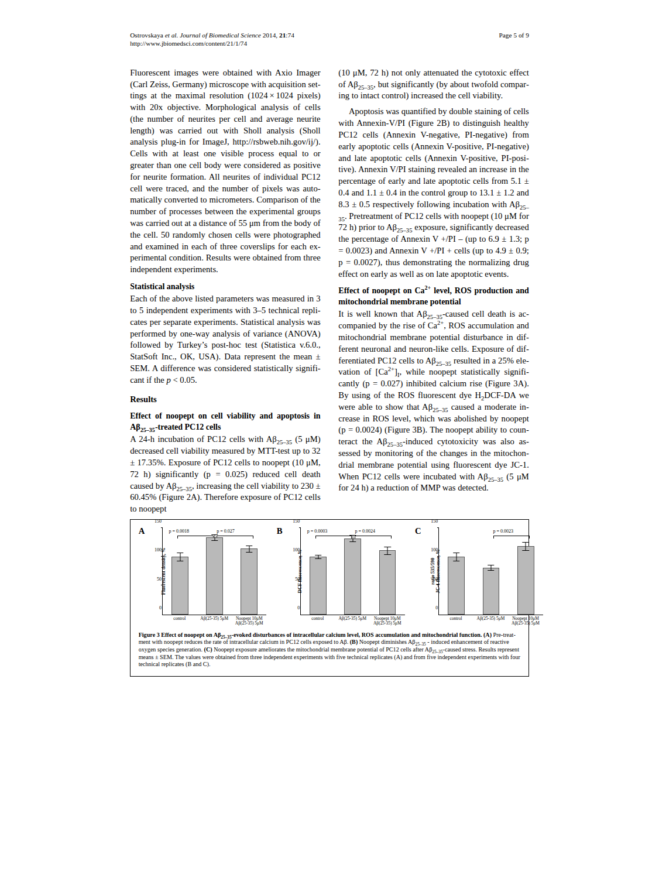Ostrovskaya et al. Journal of Biomedical Science 2014, 21:74
http://www.jbiomedsci.com/content/21/1/74
Page 5 of 9
Fluorescent images were obtained with Axio Imager (Carl Zeiss, Germany) microscope with acquisition settings at the maximal resolution (1024 × 1024 pixels) with 20x objective. Morphological analysis of cells (the number of neurites per cell and average neurite length) was carried out with Sholl analysis (Sholl analysis plug-in for ImageJ, http://rsbweb.nih.gov/ij/). Cells with at least one visible process equal to or greater than one cell body were considered as positive for neurite formation. All neurites of individual PC12 cell were traced, and the number of pixels was automatically converted to micrometers. Comparison of the number of processes between the experimental groups was carried out at a distance of 55 μm from the body of the cell. 50 randomly chosen cells were photographed and examined in each of three coverslips for each experimental condition. Results were obtained from three independent experiments.
Statistical analysis
Each of the above listed parameters was measured in 3 to 5 independent experiments with 3–5 technical replicates per separate experiments. Statistical analysis was performed by one-way analysis of variance (ANOVA) followed by Turkey’s post-hoc test (Statistica v.6.0., StatSoft Inc., OK, USA). Data represent the mean ± SEM. A difference was considered statistically significant if the p < 0.05.
Results
Effect of noopept on cell viability and apoptosis in Aβ25–35-treated PC12 cells
A 24-h incubation of PC12 cells with Aβ25–35 (5 μM) decreased cell viability measured by MTT-test up to 32 ± 17.35%. Exposure of PC12 cells to noopept (10 μM, 72 h) significantly (p = 0.025) reduced cell death caused by Aβ25–35, increasing the cell viability to 230 ± 60.45% (Figure 2A). Therefore exposure of PC12 cells to noopept
(10 μM, 72 h) not only attenuated the cytotoxic effect of Aβ25–35, but significantly (by about twofold comparing to intact control) increased the cell viability.
Apoptosis was quantified by double staining of cells with Annexin-V/PI (Figure 2B) to distinguish healthy PC12 cells (Annexin V-negative, PI-negative) from early apoptotic cells (Annexin V-positive, PI-negative) and late apoptotic cells (Annexin V-positive, PI-positive). Annexin V/PI staining revealed an increase in the percentage of early and late apoptotic cells from 5.1 ± 0.4 and 1.1 ± 0.4 in the control group to 13.1 ± 1.2 and 8.3 ± 0.5 respectively following incubation with Aβ25–35. Pretreatment of PC12 cells with noopept (10 μM for 72 h) prior to Aβ25–35 exposure, significantly decreased the percentage of Annexin V +/PI – (up to 6.9 ± 1.3; p = 0.0023) and Annexin V +/PI + cells (up to 4.9 ± 0.9; p = 0.0027), thus demonstrating the normalizing drug effect on early as well as on late apoptotic events.
Effect of noopept on Ca2+ level, ROS production and mitochondrial membrane potential
It is well known that Aβ25–35-caused cell death is accompanied by the rise of Ca2+, ROS accumulation and mitochondrial membrane potential disturbance in different neuronal and neuron-like cells. Exposure of differentiated PC12 cells to Aβ25–35 resulted in a 25% elevation of [Ca2+]I, while noopept statistically significantly (p = 0.027) inhibited calcium rise (Figure 3A). By using of the ROS fluorescent dye H2DCF-DA we were able to show that Aβ25–35 caused a moderate increase in ROS level, which was abolished by noopept (p = 0.0024) (Figure 3B). The noopept ability to counteract the Aβ25–35-induced cytotoxicity was also assessed by monitoring of the changes in the mitochondrial membrane potential using fluorescent dye JC-1. When PC12 cells were incubated with Aβ25–35 (5 μM for 24 h) a reduction of MMP was detected.
A
Fluorescent density, %
150
100
50
0
p = 0.0018
p = 0.027
control
Aβ(25-35) 5μM
Noopept 10μM
Aβ(25-35) 5μM
B
DCF fluorescence, %
150
100
50
0
p = 0.0003
p = 0.0024
control
Aβ(25-35) 5μM
Noopept 10μM
Aβ(25-35) 5μM
C
ratio 535/590
JC-1 fluorescence, %
150
100
50
0
p = 0.0023
control
Aβ(25-35) 5μM
Noopept 10μM
Aβ(25-35) 5μM
Figure 3 Effect of noopept on Aβ25–35-evoked disturbances of intracellular calcium level, ROS accumulation and mitochondrial function. (A) Pre-treatment with noopept reduces the rate of intracellular calcium in PC12 cells exposed to Aβ. (B) Noopept diminishes Aβ25–35 - induced enhancement of reactive oxygen species generation. (C) Noopept exposure ameliorates the mitochondrial membrane potential of PC12 cells after Aβ25–35-caused stress. Results represent means ± SEM. The values were obtained from three independent experiments with five technical replicates (A) and from five independent experiments with four technical replicates (B and C).